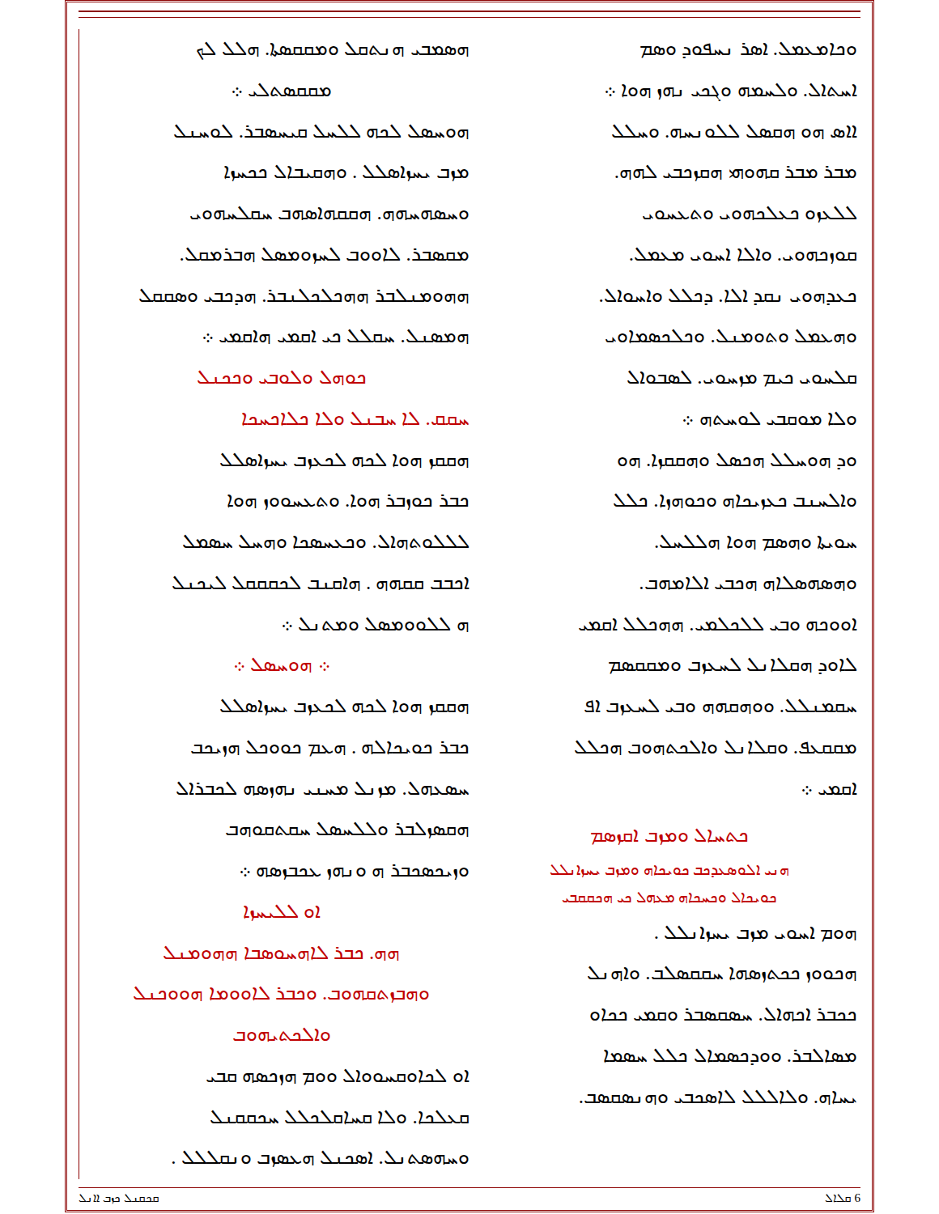ܘܟܐܡܥܡܠ. ܐܣܪ ܢܚܦܘܕ ܘܣܡ
ܐܚܬܐܠ. ܘܠܚܡܗ ܘܓܟܝ ܢܗܙ ܗܘܐ ܀
ܐܐܣ ܗܘ ܗܩܣܠ ܠܠܘܢܚܗ. ܘܚܠܠ
ܡܒܪ ܡܒܪ ܩܗܘܗܝ ܗܩܙܟܒܝ ܠܗܗ.
ܠܠܥܙܘ ܟܥܠܟܗܘܝ ܘܬܥܚܘܝ
ܩܘܙܟܗܘܝ. ܘܐܠܐ ܐܚܘܝ ܡܥܡܠ.
ܟܥܕܗܘܝ ܢܩܕ ܐܠܐ. ܕܟܠܠ ܘܐܚܘܐܠ.
ܘܗܥܡܠ ܘܬܘܡܢܠ. ܘܟܠܟܣܡܐܘܝ
ܩܠܚܘܝ ܟܝܡ ܡܙܚܘܝ. ܠܣܒܘܐܠ
ܘܠܐ ܡܘܩܒܝ ܠܘܚܬܗ ܀
ܘܕ ܗܘܚܠܠ ܗܟܣܠ ܘܗܩܩܙܐ. ܗܘ
ܘܐܠܚܢܒ ܟܥܙܝܟܐܗ ܘܟܘܗܙܐ. ܟܠܠ
ܚܘܝܬܐ ܘܗܣܡ ܗܘܐ ܗܠܠܚܠ.
ܘܗܣܗܣܠܐܗ ܗܟܒܝ ܐܠܐܡܗܒ.
ܐܘܘܟܗ ܘܒܝ ܠܠܟܠܡܝ. ܗܗܟܠܠ ܐܩܡܝ
ܠܐܘܕ ܗܩܠܐܢܠ ܠܚܥܙܒ ܘܡܩܩܣܡ
ܚܩܡܢܠܠ. ܘܘܗܩܗܗ ܘܒܝ ܠܚܥܙܒ ܐܦ
ܡܩܩܥܦ. ܘܩܠܐܢܠ ܘܐܠܟܬܗܘܒ ܗܟܠܠ
ܐܩܡܝ ܀
ܟܬܚܐܠ ܘܡܙܒ ܐܩܙܣܡ
ܗܢܝ ܐܠܘܣܥܕܟܒ ܟܘܝܟܐܗ ܘܡܙܒ ܝܚܙܐܢܠܠ
ܟܘܝܟܐܠ ܘܟܚܟܐܗ ܡܥܗܠ ܟܝ ܗܟܩܩܒܝ
ܗܘܡ ܐܚܘܝ ܡܙܒ ܝܚܙܐܢܠܠ .
ܗܟܘܘܙ ܟܟܬܙܣܗܐ ܚܩܩܣܠܒ. ܘܐܗܢܠ
ܟܟܒܪ ܐܟܗܐܠ. ܚܣܩܣܒܪ ܘܩܡܝ ܟܟܐܘ
ܡܣܐܠܒܪ. ܘܘܕܟܣܡܐܠ ܟܠܠ ܚܣܡܐ
ܝܚܐܗ. ܘܠܐܠܠܠ ܠܐܣܟܒܝ ܘܗܢܣܩܣܒ.
ܗܣܡܒܝ ܗܢܬܩܠ ܘܡܩܩܣܬܐ. ܗܠܠ ܠܟ
ܡܩܩܣܬܠܝ ܀
ܗܘܚܣܠ ܠܟܗ ܠܠܚܠ ܩܝܚܣܒܪ. ܠܘܚܢܠ
ܡܙܒ ܝܚܙܐܣܠܠ . ܘܗܩܝܒܐܠ ܟܟܚܙܐ
ܘܚܣܗܚܗܗ. ܗܩܩܗܐܣܗܒ ܚܩܠܚܗܘܝ
ܡܩܣܒܪ. ܠܐܘܘܒ ܠܚܙܘܡܣܠ ܗܒܪܡܩܠ.
ܗܗܘܡܢܠܒܪ ܗܗܟܠܟܠܢܒܪ. ܗܕܟܒܝ ܘܣܩܩܠ
ܗܡܣܢܠ. ܚܩܠܠ ܟܝ ܐܩܡܝ ܗܐܩܡܝ ܀
ܟܘܗܠ ܘܠܘܒܝ ܘܟܟܢܠ
ܚܩܩ. ܠܐ ܚܒܢܠ ܘܠܐ ܟܠܐܟܚܟܐ
ܗܩܩܙ ܗܘܐ ܠܟܗ ܠܟܥܙܒ ܝܚܙܐܣܠܠ
ܟܒܪ ܟܘܙܒܪ ܗܘܐ. ܘܬܥܚܘܘܙ ܗܘܐ
ܠܠܠܘܬܗܐܠ. ܘܟܥܚܣܟܐ ܘܗܚܠ ܚܣܡܠ
ܐܟܒܒ ܩܩܗܗ . ܗܐܩܢܒ ܠܟܩܩܩܠ ܠܝܟܢܠ
ܗ ܠܠܘܘܡܣܠ ܘܡܬܢܠ ܀
܀ ܗܘܚܣܠ ܀
ܗܩܩܙ ܗܘܐ ܠܟܗ ܠܟܥܙܒ ܝܚܙܐܣܠܠ
ܟܒܪ ܟܘܝܟܐܠܗ . ܗܥܡ ܟܘܘܟܠ ܗܙܝܟܒ
ܚܣܥܗܠ. ܡܙܢܠ ܡܚܢܝ ܢܗܙܣܗ ܠܟܒܪܐܠ
ܗܩܣܙܠܒܪ ܘܠܠܚܣܠ ܚܩܬܩܘܗܒ
ܘܙܝܟܣܟܒܪ ܗ ܘܢܗܙ ܥܟܒܙܣܗ ܀
ܐܘ ܠܠܝܚܙܐ
ܗܗ. ܟܒܪ ܠܐܗܚܘܣܒܐ ܗܗܘܡܢܠ
ܘܗܒܙܬܩܗܘܒ. ܘܟܒܪ ܠܐܘܘܡܐ ܗܘܘܟܢܠ
ܘܐܠܟܬܝܗܘܒ
ܐܘ ܠܟܐܘܩܚܘܘܐܠ ܘܘܡ ܗܙܟܣܗ ܩܒܝ
ܩܥܠܟܐ. ܘܠܐ ܩܚܐܩܠܟܠܠ ܚܟܩܩܢܠ
ܘܚܗܣܬܢܠ. ܐܣܟܢܠ ܗܥܣܙܒ ܘܢܩܠܠܠ .
6 ܩܠܐܠ
ܩܟܩܢܠ ܟܙܒ ܐܐܢܠ